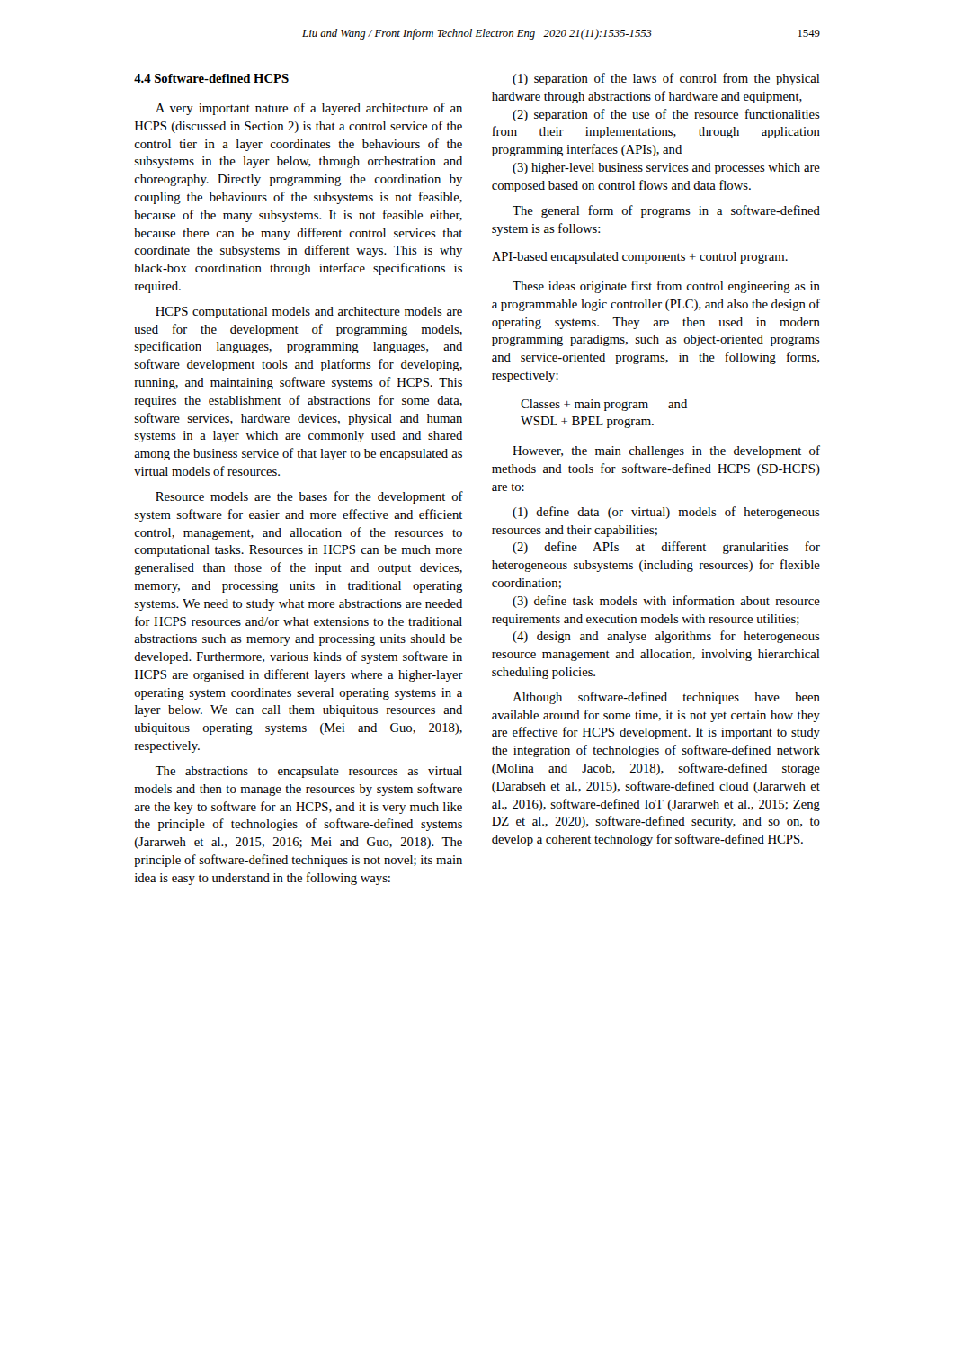Liu and Wang / Front Inform Technol Electron Eng 2020 21(11):1535-1553 1549
4.4 Software-defined HCPS
A very important nature of a layered architecture of an HCPS (discussed in Section 2) is that a control service of the control tier in a layer coordinates the behaviours of the subsystems in the layer below, through orchestration and choreography. Directly programming the coordination by coupling the behaviours of the subsystems is not feasible, because of the many subsystems. It is not feasible either, because there can be many different control services that coordinate the subsystems in different ways. This is why black-box coordination through interface specifications is required.
HCPS computational models and architecture models are used for the development of programming models, specification languages, programming languages, and software development tools and platforms for developing, running, and maintaining software systems of HCPS. This requires the establishment of abstractions for some data, software services, hardware devices, physical and human systems in a layer which are commonly used and shared among the business service of that layer to be encapsulated as virtual models of resources.
Resource models are the bases for the development of system software for easier and more effective and efficient control, management, and allocation of the resources to computational tasks. Resources in HCPS can be much more generalised than those of the input and output devices, memory, and processing units in traditional operating systems. We need to study what more abstractions are needed for HCPS resources and/or what extensions to the traditional abstractions such as memory and processing units should be developed. Furthermore, various kinds of system software in HCPS are organised in different layers where a higher-layer operating system coordinates several operating systems in a layer below. We can call them ubiquitous resources and ubiquitous operating systems (Mei and Guo, 2018), respectively.
The abstractions to encapsulate resources as virtual models and then to manage the resources by system software are the key to software for an HCPS, and it is very much like the principle of technologies of software-defined systems (Jararweh et al., 2015, 2016; Mei and Guo, 2018). The principle of software-defined techniques is not novel; its main idea is easy to understand in the following ways:
(1) separation of the laws of control from the physical hardware through abstractions of hardware and equipment,
(2) separation of the use of the resource functionalities from their implementations, through application programming interfaces (APIs), and
(3) higher-level business services and processes which are composed based on control flows and data flows.
The general form of programs in a software-defined system is as follows:
API-based encapsulated components + control program.
These ideas originate first from control engineering as in a programmable logic controller (PLC), and also the design of operating systems. They are then used in modern programming paradigms, such as object-oriented programs and service-oriented programs, in the following forms, respectively:
Classes + main program and WSDL + BPEL program.
However, the main challenges in the development of methods and tools for software-defined HCPS (SD-HCPS) are to:
(1) define data (or virtual) models of heterogeneous resources and their capabilities;
(2) define APIs at different granularities for heterogeneous subsystems (including resources) for flexible coordination;
(3) define task models with information about resource requirements and execution models with resource utilities;
(4) design and analyse algorithms for heterogeneous resource management and allocation, involving hierarchical scheduling policies.
Although software-defined techniques have been available around for some time, it is not yet certain how they are effective for HCPS development. It is important to study the integration of technologies of software-defined network (Molina and Jacob, 2018), software-defined storage (Darabseh et al., 2015), software-defined cloud (Jararweh et al., 2016), software-defined IoT (Jararweh et al., 2015; Zeng DZ et al., 2020), software-defined security, and so on, to develop a coherent technology for software-defined HCPS.